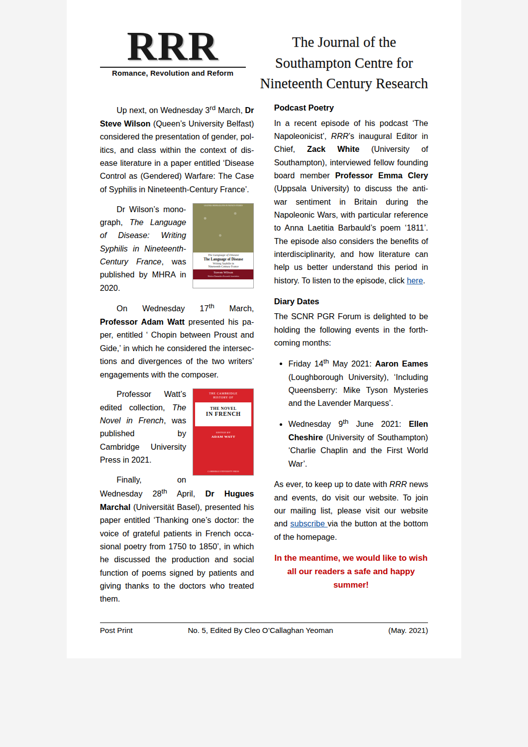RRR
Romance, Revolution and Reform
The Journal of the Southampton Centre for
Nineteenth Century Research
Up next, on Wednesday 3rd March, Dr Steve Wilson (Queen’s University Belfast) considered the presentation of gender, politics, and class within the context of disease literature in a paper entitled ‘Disease Control as (Gendered) Warfare: The Case of Syphilis in Nineteenth-Century France’.
LEGENDA MONOGRAPHS IN FRENCH STUDIES
The Language of Disease
The Language of Disease
Writing Syphilis in
Nineteenth-Century France
Steven Wilson
Modern Humanities Research Association
Dr Wilson’s monograph, The Language of Disease: Writing Syphilis in Nineteenth-Century France, was published by MHRA in 2020.
On Wednesday 17th March, Professor Adam Watt presented his paper, entitled ‘ Chopin between Proust and Gide,’ in which he considered the intersections and divergences of the two writers’ engagements with the composer.
THE CAMBRIDGE
HISTORY OF
THE NOVEL
IN FRENCH
EDITED BY
ADAM WATT
CAMBRIDGE UNIVERSITY PRESS
Professor Watt’s edited collection, The Novel in French, was published by Cambridge University Press in 2021.
Finally, on Wednesday 28th April, Dr Hugues Marchal (Universität Basel), presented his paper entitled ‘Thanking one’s doctor: the voice of grateful patients in French occasional poetry from 1750 to 1850’, in which he discussed the production and social function of poems signed by patients and giving thanks to the doctors who treated them.
Podcast Poetry
In a recent episode of his podcast ‘The Napoleonicist’, RRR’s inaugural Editor in Chief, Zack White (University of Southampton), interviewed fellow founding board member Professor Emma Clery (Uppsala University) to discuss the anti-war sentiment in Britain during the Napoleonic Wars, with particular reference to Anna Laetitia Barbauld’s poem ‘1811’. The episode also considers the benefits of interdisciplinarity, and how literature can help us better understand this period in history. To listen to the episode, click here.
Diary Dates
The SCNR PGR Forum is delighted to be holding the following events in the forthcoming months:
Friday 14th May 2021: Aaron Eames (Loughborough University), ‘Including Queensberry: Mike Tyson Mysteries and the Lavender Marquess’.
Wednesday 9th June 2021: Ellen Cheshire (University of Southampton) ‘Charlie Chaplin and the First World War’.
As ever, to keep up to date with RRR news and events, do visit our website. To join our mailing list, please visit our website and subscribe via the button at the bottom of the homepage.
In the meantime, we would like to wish all our readers a safe and happy summer!
Post Print
No. 5, Edited By Cleo O’Callaghan Yeoman
(May. 2021)